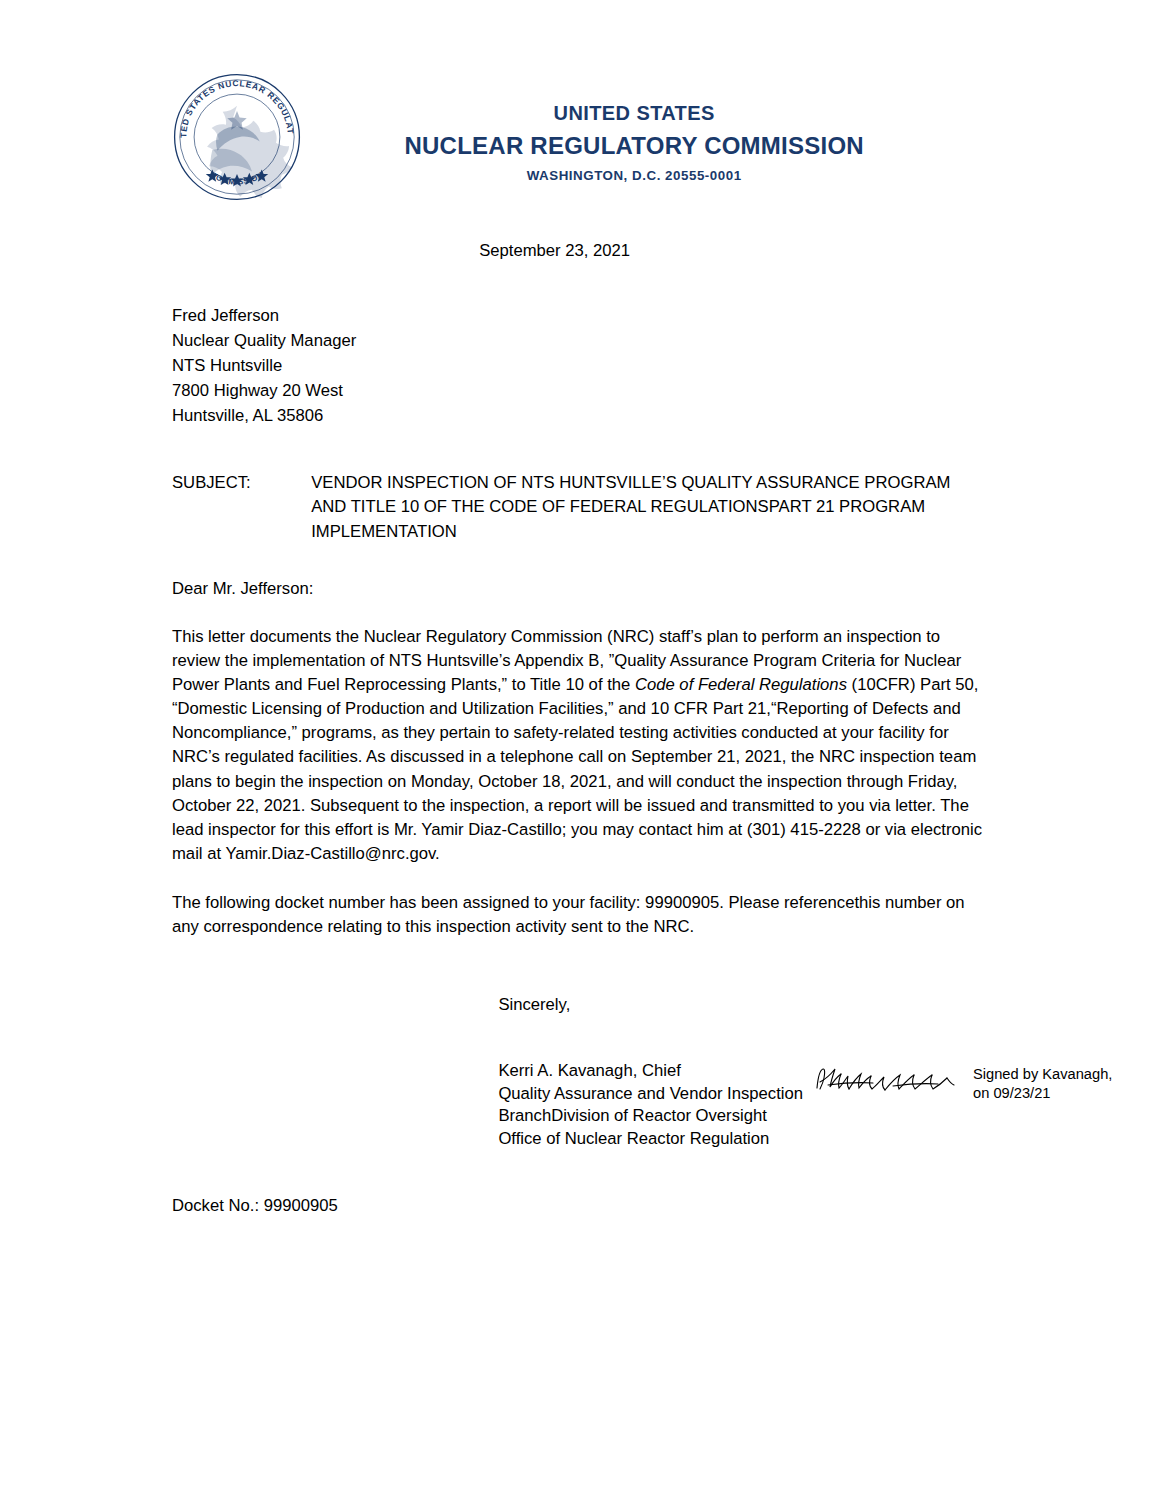UNITED STATES NUCLEAR REGULATORY COMMISSION
UNITED STATES
NUCLEAR REGULATORY COMMISSION
WASHINGTON, D.C. 20555-0001
September 23, 2021
Fred Jefferson
Nuclear Quality Manager
NTS Huntsville
7800 Highway 20 West
Huntsville, AL 35806
SUBJECT:
VENDOR INSPECTION OF NTS HUNTSVILLE’S QUALITY ASSURANCE PROGRAM AND TITLE 10 OF THE CODE OF FEDERAL REGULATIONSPART 21 PROGRAM IMPLEMENTATION
Dear Mr. Jefferson:
This letter documents the Nuclear Regulatory Commission (NRC) staff’s plan to perform an inspection to review the implementation of NTS Huntsville’s Appendix B, ”Quality Assurance Program Criteria for Nuclear Power Plants and Fuel Reprocessing Plants,” to Title 10 of the Code of Federal Regulations (10CFR) Part 50, “Domestic Licensing of Production and Utilization Facilities,” and 10 CFR Part 21,“Reporting of Defects and Noncompliance,” programs, as they pertain to safety-related testing activities conducted at your facility for NRC’s regulated facilities. As discussed in a telephone call on September 21, 2021, the NRC inspection team plans to begin the inspection on Monday, October 18, 2021, and will conduct the inspection through Friday, October 22, 2021. Subsequent to the inspection, a report will be issued and transmitted to you via letter. The lead inspector for this effort is Mr. Yamir Diaz-Castillo; you may contact him at (301) 415-2228 or via electronic mail at Yamir.Diaz-Castillo@nrc.gov.
The following docket number has been assigned to your facility: 99900905. Please referencethis number on any correspondence relating to this inspection activity sent to the NRC.
Sincerely,
Kerri A. Kavanagh, Chief
Quality Assurance and Vendor Inspection
BranchDivision of Reactor Oversight
Office of Nuclear Reactor Regulation
Signed by Kavanagh,
on 09/23/21
Docket No.: 99900905